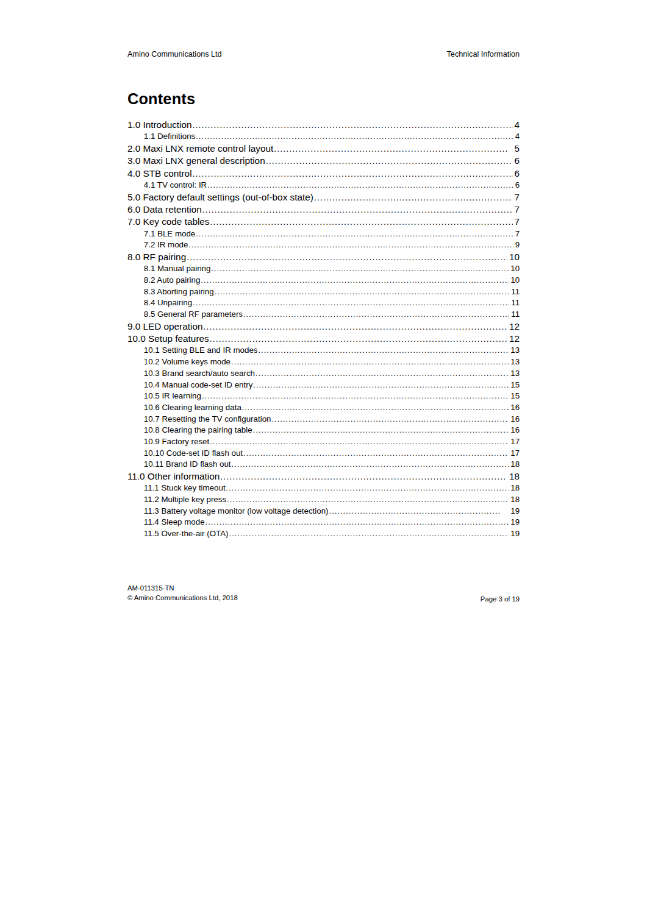Amino Communications Ltd Technical Information
Contents
1.0 Introduction........................................................................................................... 4
1.1 Definitions......................................................................................................................... 4
2.0 Maxi LNX remote control layout............................................................................. 5
3.0 Maxi LNX general description................................................................................. 6
4.0 STB control............................................................................................................. 6
4.1 TV control: IR.................................................................................................................... 6
5.0 Factory default settings (out-of-box state)................................................................. 7
6.0 Data retention......................................................................................................... 7
7.0 Key code tables....................................................................................................... 7
7.1 BLE mode.......................................................................................................................... 7
7.2 IR mode............................................................................................................................ 9
8.0 RF pairing............................................................................................................... 10
8.1 Manual pairing.................................................................................................................. 10
8.2 Auto pairing....................................................................................................................... 10
8.3 Aborting pairing................................................................................................................ 11
8.4 Unpairing.......................................................................................................................... 11
8.5 General RF parameters..................................................................................................... 11
9.0 LED operation......................................................................................................... 12
10.0 Setup features..................................................................................................... 12
10.1 Setting BLE and IR modes.............................................................................................. 13
10.2 Volume keys mode......................................................................................................... 13
10.3 Brand search/auto search.............................................................................................. 13
10.4 Manual code-set ID entry.............................................................................................. 15
10.5 IR learning....................................................................................................................... 15
10.6 Clearing learning data.................................................................................................... 16
10.7 Resetting the TV configuration....................................................................................... 16
10.8 Clearing the pairing table.............................................................................................. 16
10.9 Factory reset................................................................................................................... 17
10.10 Code-set ID flash out................................................................................................... 17
10.11 Brand ID flash out......................................................................................................... 18
11.0 Other information.............................................................................................. 18
11.1 Stuck key timeout........................................................................................................... 18
11.2 Multiple key press.......................................................................................................... 18
11.3 Battery voltage monitor (low voltage detection)............................................................. 19
11.4 Sleep mode..................................................................................................................... 19
11.5 Over-the-air (OTA)........................................................................................................... 19
AM-011315-TN
© Amino Communications Ltd, 2018
Page 3 of 19